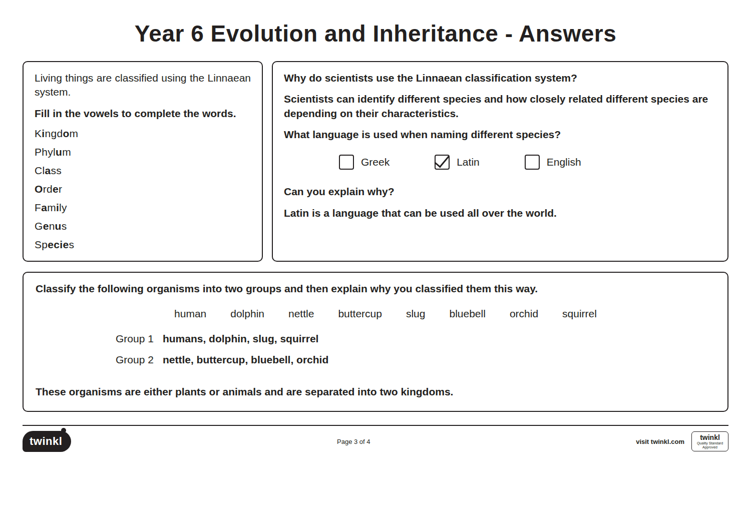Year 6 Evolution and Inheritance - Answers
Living things are classified using the Linnaean system.
Fill in the vowels to complete the words.
Kingdom
Phylum
Class
Order
Family
Genus
Species
Why do scientists use the Linnaean classification system?
Scientists can identify different species and how closely related different species are depending on their characteristics.
What language is used when naming different species?
Greek
Latin
English
Can you explain why?
Latin is a language that can be used all over the world.
Classify the following organisms into two groups and then explain why you classified them this way.
human dolphin nettle buttercup slug bluebell orchid squirrel
Group 1 humans, dolphin, slug, squirrel
Group 2 nettle, buttercup, bluebell, orchid
These organisms are either plants or animals and are separated into two kingdoms.
twinkl
Page 3 of 4
visit twinkl.com
twinkl
Quality Standard
Approved